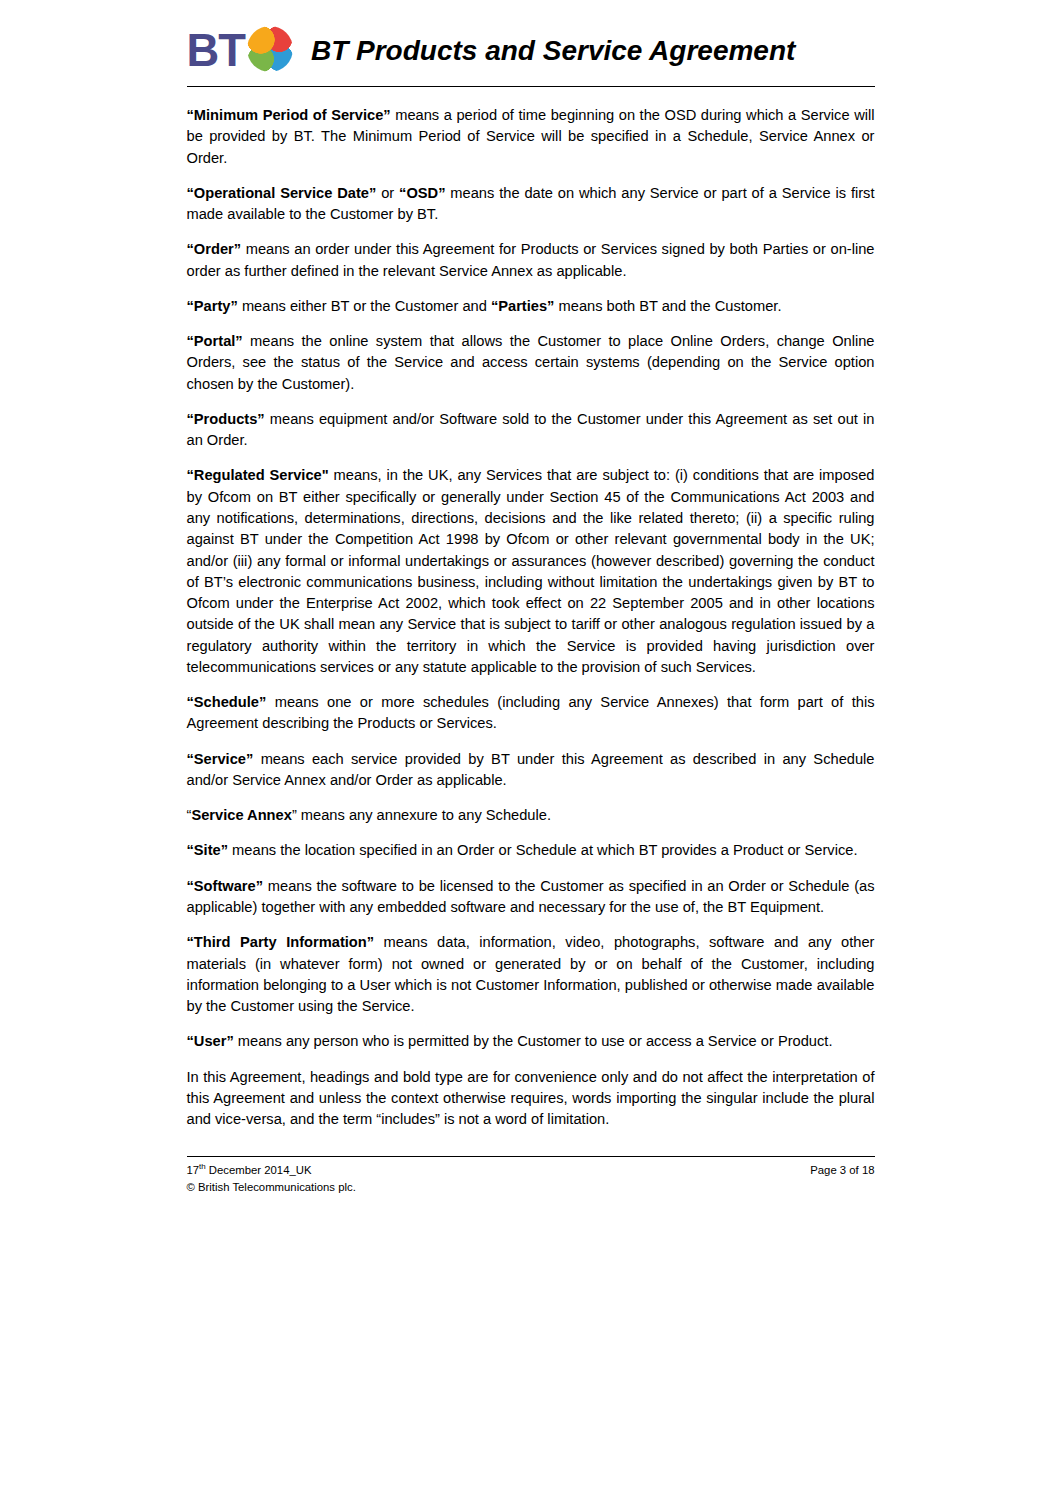BT
BT Products and Service Agreement
“Minimum Period of Service” means a period of time beginning on the OSD during which a Service will be provided by BT. The Minimum Period of Service will be specified in a Schedule, Service Annex or Order.
“Operational Service Date” or “OSD” means the date on which any Service or part of a Service is first made available to the Customer by BT.
“Order” means an order under this Agreement for Products or Services signed by both Parties or on-line order as further defined in the relevant Service Annex as applicable.
“Party” means either BT or the Customer and “Parties” means both BT and the Customer.
“Portal” means the online system that allows the Customer to place Online Orders, change Online Orders, see the status of the Service and access certain systems (depending on the Service option chosen by the Customer).
“Products” means equipment and/or Software sold to the Customer under this Agreement as set out in an Order.
“Regulated Service" means, in the UK, any Services that are subject to: (i) conditions that are imposed by Ofcom on BT either specifically or generally under Section 45 of the Communications Act 2003 and any notifications, determinations, directions, decisions and the like related thereto; (ii) a specific ruling against BT under the Competition Act 1998 by Ofcom or other relevant governmental body in the UK; and/or (iii) any formal or informal undertakings or assurances (however described) governing the conduct of BT’s electronic communications business, including without limitation the undertakings given by BT to Ofcom under the Enterprise Act 2002, which took effect on 22 September 2005 and in other locations outside of the UK shall mean any Service that is subject to tariff or other analogous regulation issued by a regulatory authority within the territory in which the Service is provided having jurisdiction over telecommunications services or any statute applicable to the provision of such Services.
“Schedule” means one or more schedules (including any Service Annexes) that form part of this Agreement describing the Products or Services.
“Service” means each service provided by BT under this Agreement as described in any Schedule and/or Service Annex and/or Order as applicable.
“Service Annex” means any annexure to any Schedule.
“Site” means the location specified in an Order or Schedule at which BT provides a Product or Service.
“Software” means the software to be licensed to the Customer as specified in an Order or Schedule (as applicable) together with any embedded software and necessary for the use of, the BT Equipment.
“Third Party Information” means data, information, video, photographs, software and any other materials (in whatever form) not owned or generated by or on behalf of the Customer, including information belonging to a User which is not Customer Information, published or otherwise made available by the Customer using the Service.
“User” means any person who is permitted by the Customer to use or access a Service or Product.
In this Agreement, headings and bold type are for convenience only and do not affect the interpretation of this Agreement and unless the context otherwise requires, words importing the singular include the plural and vice-versa, and the term “includes” is not a word of limitation.
17th December 2014_UK
© British Telecommunications plc.
Page 3 of 18